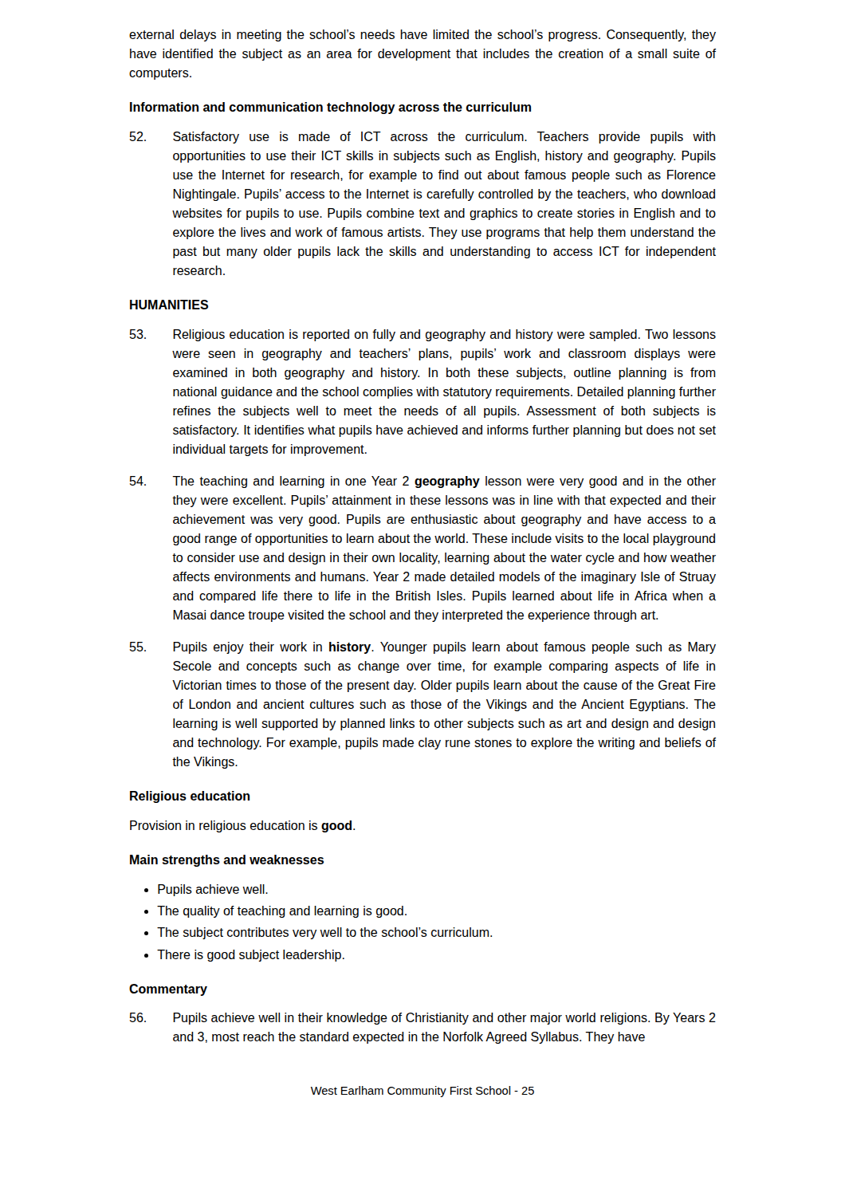external delays in meeting the school’s needs have limited the school’s progress. Consequently, they have identified the subject as an area for development that includes the creation of a small suite of computers.
Information and communication technology across the curriculum
52.
Satisfactory use is made of ICT across the curriculum. Teachers provide pupils with opportunities to use their ICT skills in subjects such as English, history and geography. Pupils use the Internet for research, for example to find out about famous people such as Florence Nightingale. Pupils’ access to the Internet is carefully controlled by the teachers, who download websites for pupils to use. Pupils combine text and graphics to create stories in English and to explore the lives and work of famous artists. They use programs that help them understand the past but many older pupils lack the skills and understanding to access ICT for independent research.
HUMANITIES
53.
Religious education is reported on fully and geography and history were sampled. Two lessons were seen in geography and teachers’ plans, pupils’ work and classroom displays were examined in both geography and history. In both these subjects, outline planning is from national guidance and the school complies with statutory requirements. Detailed planning further refines the subjects well to meet the needs of all pupils. Assessment of both subjects is satisfactory. It identifies what pupils have achieved and informs further planning but does not set individual targets for improvement.
54.
The teaching and learning in one Year 2 geography lesson were very good and in the other they were excellent. Pupils’ attainment in these lessons was in line with that expected and their achievement was very good. Pupils are enthusiastic about geography and have access to a good range of opportunities to learn about the world. These include visits to the local playground to consider use and design in their own locality, learning about the water cycle and how weather affects environments and humans. Year 2 made detailed models of the imaginary Isle of Struay and compared life there to life in the British Isles. Pupils learned about life in Africa when a Masai dance troupe visited the school and they interpreted the experience through art.
55.
Pupils enjoy their work in history. Younger pupils learn about famous people such as Mary Secole and concepts such as change over time, for example comparing aspects of life in Victorian times to those of the present day. Older pupils learn about the cause of the Great Fire of London and ancient cultures such as those of the Vikings and the Ancient Egyptians. The learning is well supported by planned links to other subjects such as art and design and design and technology. For example, pupils made clay rune stones to explore the writing and beliefs of the Vikings.
Religious education
Provision in religious education is good.
Main strengths and weaknesses
Pupils achieve well.
The quality of teaching and learning is good.
The subject contributes very well to the school’s curriculum.
There is good subject leadership.
Commentary
56.
Pupils achieve well in their knowledge of Christianity and other major world religions. By Years 2 and 3, most reach the standard expected in the Norfolk Agreed Syllabus. They have
West Earlham Community First School - 25